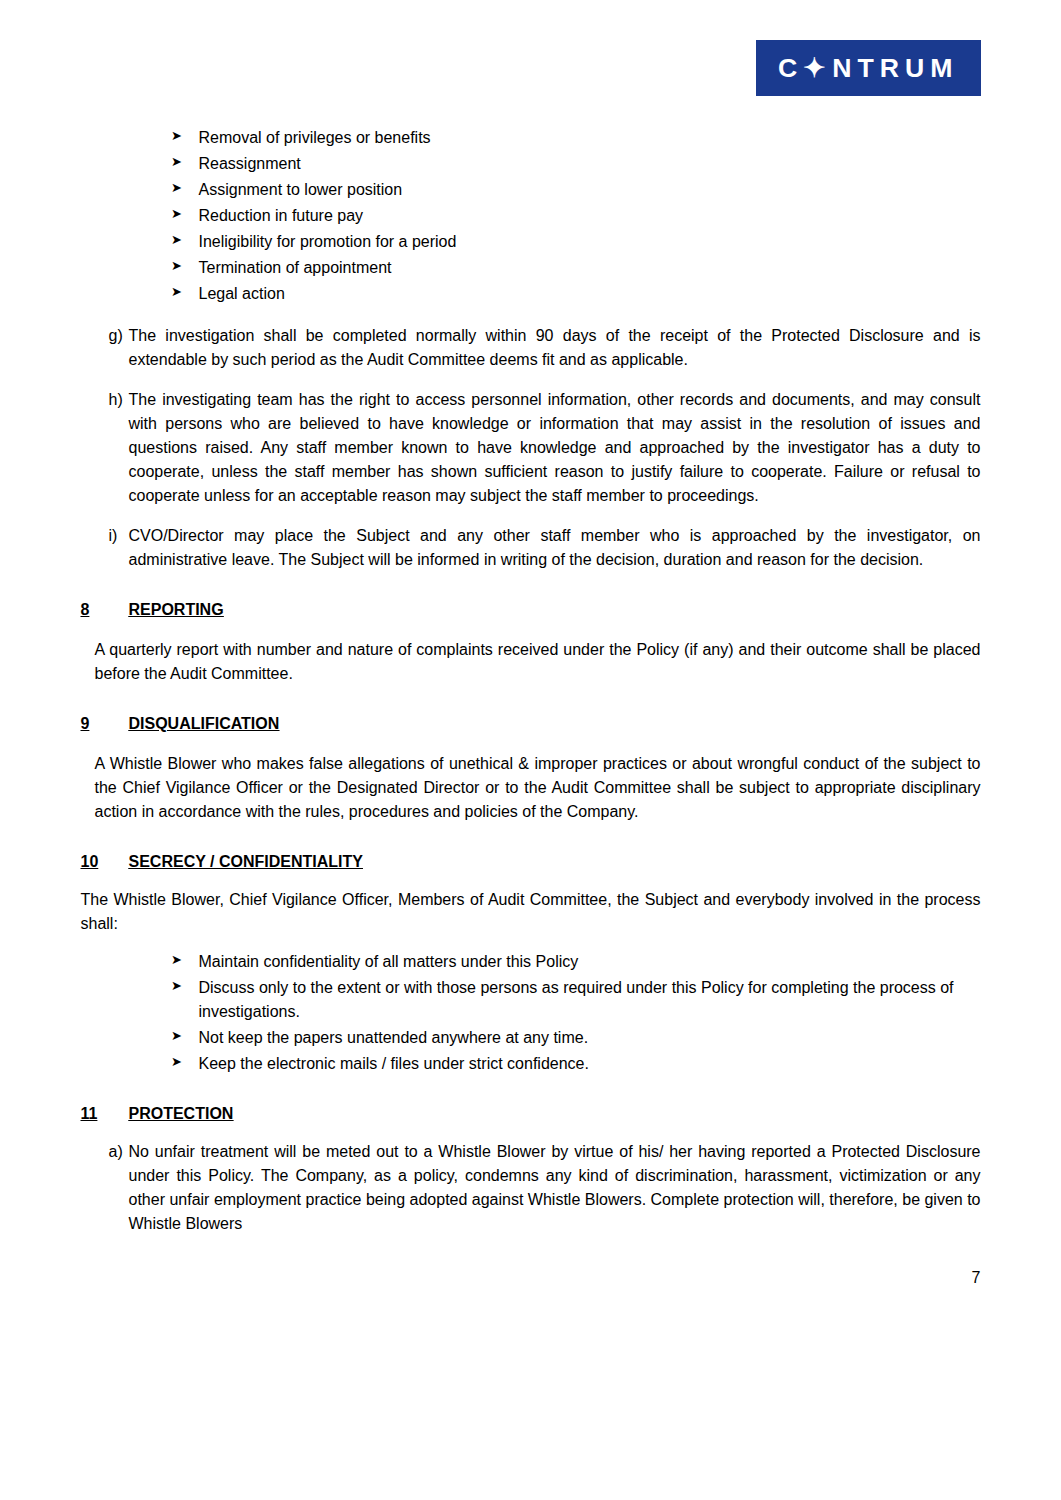C✦NTRUM
Removal of privileges or benefits
Reassignment
Assignment to lower position
Reduction in future pay
Ineligibility for promotion for a period
Termination of appointment
Legal action
g) The investigation shall be completed normally within 90 days of the receipt of the Protected Disclosure and is extendable by such period as the Audit Committee deems fit and as applicable.
h) The investigating team has the right to access personnel information, other records and documents, and may consult with persons who are believed to have knowledge or information that may assist in the resolution of issues and questions raised. Any staff member known to have knowledge and approached by the investigator has a duty to cooperate, unless the staff member has shown sufficient reason to justify failure to cooperate. Failure or refusal to cooperate unless for an acceptable reason may subject the staff member to proceedings.
i) CVO/Director may place the Subject and any other staff member who is approached by the investigator, on administrative leave. The Subject will be informed in writing of the decision, duration and reason for the decision.
8 REPORTING
A quarterly report with number and nature of complaints received under the Policy (if any) and their outcome shall be placed before the Audit Committee.
9 DISQUALIFICATION
A Whistle Blower who makes false allegations of unethical & improper practices or about wrongful conduct of the subject to the Chief Vigilance Officer or the Designated Director or to the Audit Committee shall be subject to appropriate disciplinary action in accordance with the rules, procedures and policies of the Company.
10 SECRECY / CONFIDENTIALITY
The Whistle Blower, Chief Vigilance Officer, Members of Audit Committee, the Subject and everybody involved in the process shall:
Maintain confidentiality of all matters under this Policy
Discuss only to the extent or with those persons as required under this Policy for completing the process of investigations.
Not keep the papers unattended anywhere at any time.
Keep the electronic mails / files under strict confidence.
11 PROTECTION
a) No unfair treatment will be meted out to a Whistle Blower by virtue of his/ her having reported a Protected Disclosure under this Policy. The Company, as a policy, condemns any kind of discrimination, harassment, victimization or any other unfair employment practice being adopted against Whistle Blowers. Complete protection will, therefore, be given to Whistle Blowers
7